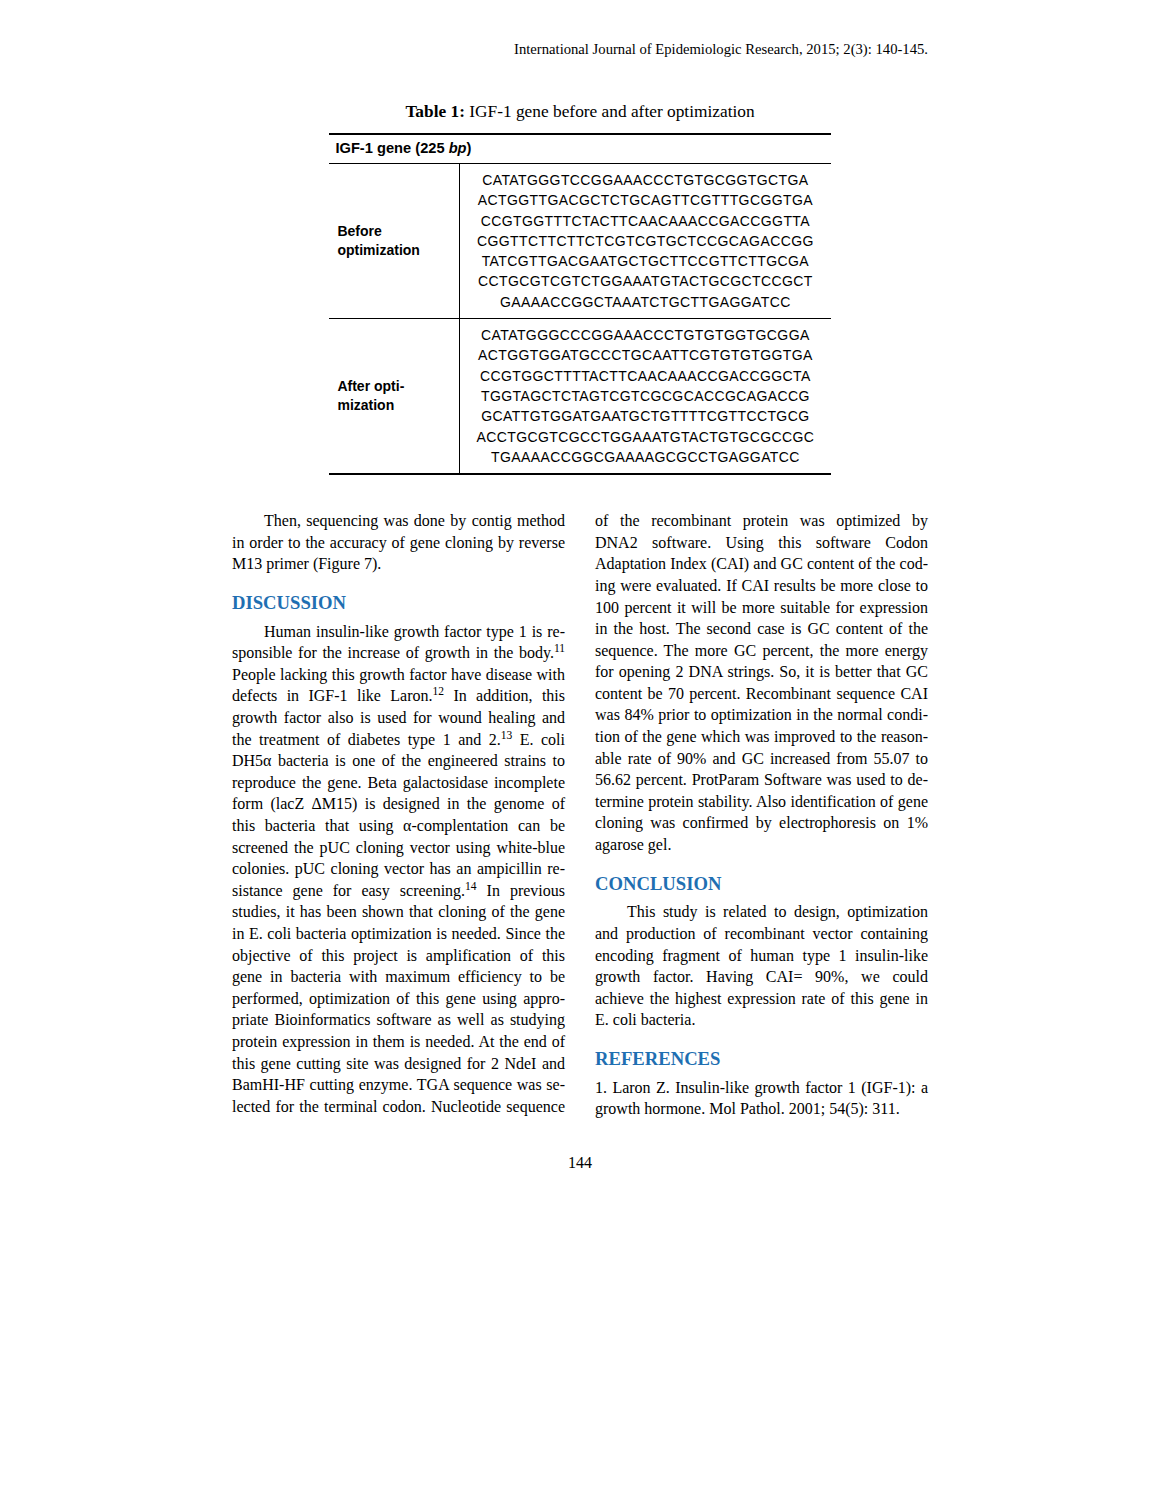International Journal of Epidemiologic Research, 2015; 2(3): 140-145.
Table 1: IGF-1 gene before and after optimization
| IGF-1 gene (225 bp ) |
| --- |
| Before optimization | CATATGGGTCCGGAAACCCTGTGCGGTGCTGA ACTGGTTGACGCTCTGCAGTTCGTTTGCGGTGA CCGTGGTTTCTACTTCAACAAACCGACCGGTTA CGGTTCTTCTTCTCGTCGTGCTCCGCAGACCGG TATCGTTGACGAATGCTGCTTCCGTTCTTGCGA CCTGCGTCGTCTGGAAATGTACTGCGCTCCGCT GAAAACCGGCTAAATCTGCTTGAGGATCC |
| After opti- mization | CATATGGGCCCGGAAACCCTGTGTGGTGCGGA ACTGGTGGATGCCCTGCAATTCGTGTGTGGTGA CCGTGGCTTTTACTTCAACAAACCGACCGGCTA TGGTAGCTCTAGTCGTCGCGCACCGCAGACCG GCATTGTGGATGAATGCTGTTTTCGTTCCTGCG ACCTGCGTCGCCTGGAAATGTACTGTGCGCCGC TGAAAACCGGCGAAAAGCGCCTGAGGATCC |
Then, sequencing was done by contig method in order to the accuracy of gene cloning by reverse M13 primer (Figure 7).
DISCUSSION
Human insulin-like growth factor type 1 is responsible for the increase of growth in the body.11 People lacking this growth factor have disease with defects in IGF-1 like Laron.12 In addition, this growth factor also is used for wound healing and the treatment of diabetes type 1 and 2.13 E. coli DH5α bacteria is one of the engineered strains to reproduce the gene. Beta galactosidase incomplete form (lacZ ΔM15) is designed in the genome of this bacteria that using α-complentation can be screened the pUC cloning vector using white-blue colonies. pUC cloning vector has an ampicillin resistance gene for easy screening.14 In previous studies, it has been shown that cloning of the gene in E. coli bacteria optimization is needed. Since the objective of this project is amplification of this gene in bacteria with maximum efficiency to be performed, optimization of this gene using appropriate Bioinformatics software as well as studying protein expression in them is needed. At the end of this gene cutting site was designed for 2 NdeI and BamHI-HF cutting enzyme. TGA sequence was selected for the terminal codon. Nucleotide sequence of the recombinant protein was optimized by DNA2 software. Using this software Codon Adaptation Index (CAI) and GC content of the coding were evaluated. If CAI results be more close to 100 percent it will be more suitable for expression in the host. The second case is GC content of the sequence. The more GC percent, the more energy for opening 2 DNA strings. So, it is better that GC content be 70 percent. Recombinant sequence CAI was 84% prior to optimization in the normal condition of the gene which was improved to the reasonable rate of 90% and GC increased from 55.07 to 56.62 percent. ProtParam Software was used to determine protein stability. Also identification of gene cloning was confirmed by electrophoresis on 1% agarose gel.
CONCLUSION
This study is related to design, optimization and production of recombinant vector containing encoding fragment of human type 1 insulin-like growth factor. Having CAI= 90%, we could achieve the highest expression rate of this gene in E. coli bacteria.
REFERENCES
1. Laron Z. Insulin-like growth factor 1 (IGF-1): a growth hormone. Mol Pathol. 2001; 54(5): 311.
144